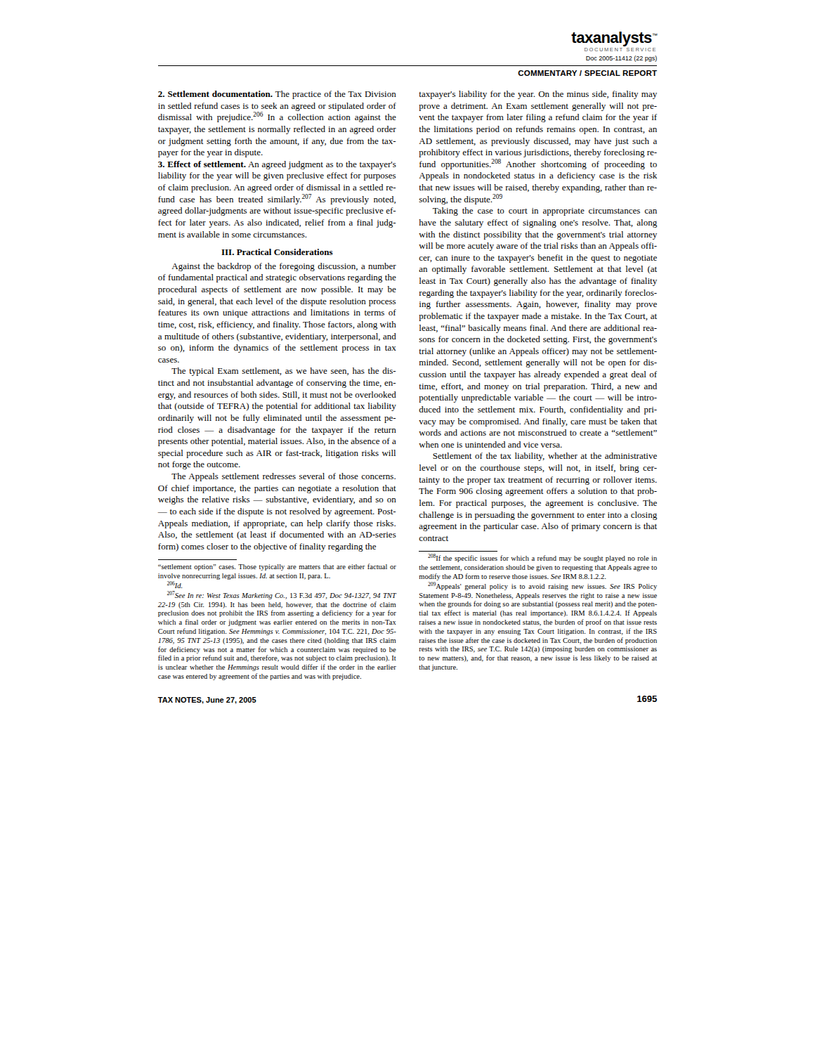(C) Tax Analysts 2005. All rights reserved. Tax Analysts does not claim copyright in any public domain or third party content.
taxanalysts™
DOCUMENT SERVICE
Doc 2005-11412 (22 pgs)
COMMENTARY / SPECIAL REPORT
2. Settlement documentation. The practice of the Tax Division in settled refund cases is to seek an agreed or stipulated order of dismissal with prejudice.206 In a collection action against the taxpayer, the settlement is normally reflected in an agreed order or judgment setting forth the amount, if any, due from the taxpayer for the year in dispute.
3. Effect of settlement. An agreed judgment as to the taxpayer's liability for the year will be given preclusive effect for purposes of claim preclusion. An agreed order of dismissal in a settled refund case has been treated similarly.207 As previously noted, agreed dollar-judgments are without issue-specific preclusive effect for later years. As also indicated, relief from a final judgment is available in some circumstances.
III. Practical Considerations
Against the backdrop of the foregoing discussion, a number of fundamental practical and strategic observations regarding the procedural aspects of settlement are now possible. It may be said, in general, that each level of the dispute resolution process features its own unique attractions and limitations in terms of time, cost, risk, efficiency, and finality. Those factors, along with a multitude of others (substantive, evidentiary, interpersonal, and so on), inform the dynamics of the settlement process in tax cases.
The typical Exam settlement, as we have seen, has the distinct and not insubstantial advantage of conserving the time, energy, and resources of both sides. Still, it must not be overlooked that (outside of TEFRA) the potential for additional tax liability ordinarily will not be fully eliminated until the assessment period closes — a disadvantage for the taxpayer if the return presents other potential, material issues. Also, in the absence of a special procedure such as AIR or fast-track, litigation risks will not forge the outcome.
The Appeals settlement redresses several of those concerns. Of chief importance, the parties can negotiate a resolution that weighs the relative risks — substantive, evidentiary, and so on — to each side if the dispute is not resolved by agreement. Post-Appeals mediation, if appropriate, can help clarify those risks. Also, the settlement (at least if documented with an AD-series form) comes closer to the objective of finality regarding the
“settlement option” cases. Those typically are matters that are either factual or involve nonrecurring legal issues. Id. at section II, para. L.
206Id.
207See In re: West Texas Marketing Co., 13 F.3d 497, Doc 94-1327, 94 TNT 22-19 (5th Cir. 1994). It has been held, however, that the doctrine of claim preclusion does not prohibit the IRS from asserting a deficiency for a year for which a final order or judgment was earlier entered on the merits in non-Tax Court refund litigation. See Hemmings v. Commissioner, 104 T.C. 221, Doc 95-1786, 95 TNT 25-13 (1995), and the cases there cited (holding that IRS claim for deficiency was not a matter for which a counterclaim was required to be filed in a prior refund suit and, therefore, was not subject to claim preclusion). It is unclear whether the Hemmings result would differ if the order in the earlier case was entered by agreement of the parties and was with prejudice.
taxpayer's liability for the year. On the minus side, finality may prove a detriment. An Exam settlement generally will not prevent the taxpayer from later filing a refund claim for the year if the limitations period on refunds remains open. In contrast, an AD settlement, as previously discussed, may have just such a prohibitory effect in various jurisdictions, thereby foreclosing refund opportunities.208 Another shortcoming of proceeding to Appeals in nondocketed status in a deficiency case is the risk that new issues will be raised, thereby expanding, rather than resolving, the dispute.209
Taking the case to court in appropriate circumstances can have the salutary effect of signaling one's resolve. That, along with the distinct possibility that the government's trial attorney will be more acutely aware of the trial risks than an Appeals officer, can inure to the taxpayer's benefit in the quest to negotiate an optimally favorable settlement. Settlement at that level (at least in Tax Court) generally also has the advantage of finality regarding the taxpayer's liability for the year, ordinarily foreclosing further assessments. Again, however, finality may prove problematic if the taxpayer made a mistake. In the Tax Court, at least, “final” basically means final. And there are additional reasons for concern in the docketed setting. First, the government's trial attorney (unlike an Appeals officer) may not be settlement-minded. Second, settlement generally will not be open for discussion until the taxpayer has already expended a great deal of time, effort, and money on trial preparation. Third, a new and potentially unpredictable variable — the court — will be introduced into the settlement mix. Fourth, confidentiality and privacy may be compromised. And finally, care must be taken that words and actions are not misconstrued to create a “settlement” when one is unintended and vice versa.
Settlement of the tax liability, whether at the administrative level or on the courthouse steps, will not, in itself, bring certainty to the proper tax treatment of recurring or rollover items. The Form 906 closing agreement offers a solution to that problem. For practical purposes, the agreement is conclusive. The challenge is in persuading the government to enter into a closing agreement in the particular case. Also of primary concern is that contract
208If the specific issues for which a refund may be sought played no role in the settlement, consideration should be given to requesting that Appeals agree to modify the AD form to reserve those issues. See IRM 8.8.1.2.2.
209Appeals' general policy is to avoid raising new issues. See IRS Policy Statement P-8-49. Nonetheless, Appeals reserves the right to raise a new issue when the grounds for doing so are substantial (possess real merit) and the potential tax effect is material (has real importance). IRM 8.6.1.4.2.4. If Appeals raises a new issue in nondocketed status, the burden of proof on that issue rests with the taxpayer in any ensuing Tax Court litigation. In contrast, if the IRS raises the issue after the case is docketed in Tax Court, the burden of production rests with the IRS, see T.C. Rule 142(a) (imposing burden on commissioner as to new matters), and, for that reason, a new issue is less likely to be raised at that juncture.
TAX NOTES, June 27, 2005
1695